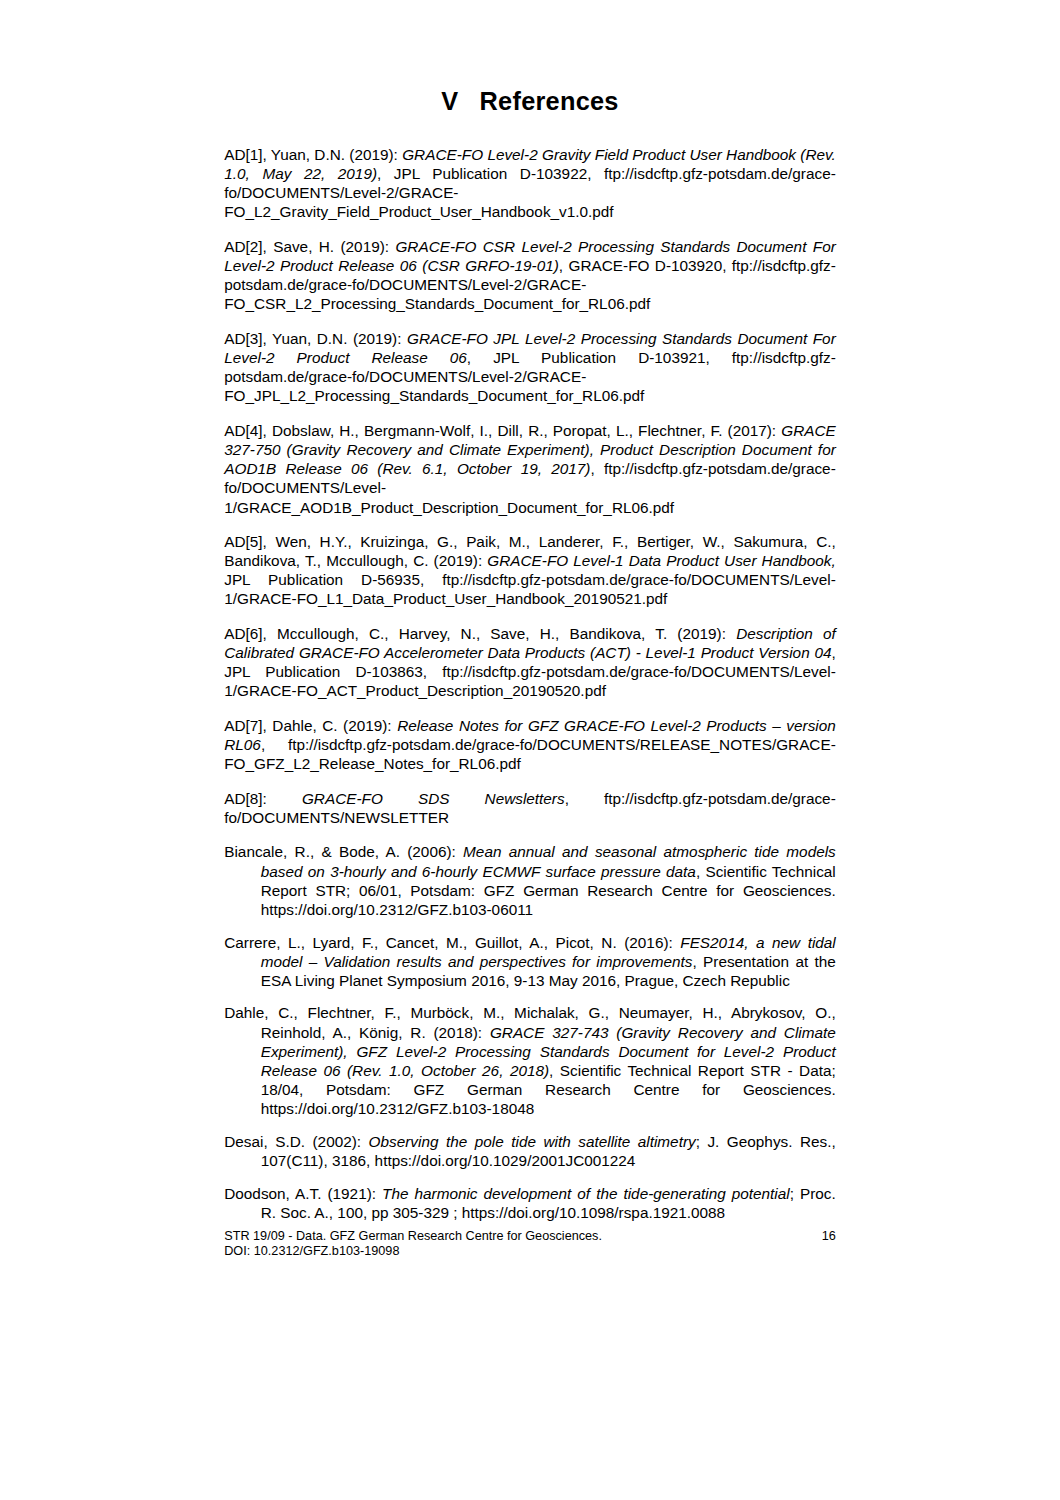VReferences
AD[1], Yuan, D.N. (2019): GRACE-FO Level-2 Gravity Field Product User Handbook (Rev. 1.0, May 22, 2019), JPL Publication D-103922, ftp://isdcftp.gfz-potsdam.de/grace-fo/DOCUMENTS/Level-2/GRACE-FO_L2_Gravity_Field_Product_User_Handbook_v1.0.pdf
AD[2], Save, H. (2019): GRACE-FO CSR Level-2 Processing Standards Document For Level-2 Product Release 06 (CSR GRFO-19-01), GRACE-FO D-103920, ftp://isdcftp.gfz-potsdam.de/grace-fo/DOCUMENTS/Level-2/GRACE-FO_CSR_L2_Processing_Standards_Document_for_RL06.pdf
AD[3], Yuan, D.N. (2019): GRACE-FO JPL Level-2 Processing Standards Document For Level-2 Product Release 06, JPL Publication D-103921, ftp://isdcftp.gfz-potsdam.de/grace-fo/DOCUMENTS/Level-2/GRACE-FO_JPL_L2_Processing_Standards_Document_for_RL06.pdf
AD[4], Dobslaw, H., Bergmann-Wolf, I., Dill, R., Poropat, L., Flechtner, F. (2017): GRACE 327-750 (Gravity Recovery and Climate Experiment), Product Description Document for AOD1B Release 06 (Rev. 6.1, October 19, 2017), ftp://isdcftp.gfz-potsdam.de/grace-fo/DOCUMENTS/Level-1/GRACE_AOD1B_Product_Description_Document_for_RL06.pdf
AD[5], Wen, H.Y., Kruizinga, G., Paik, M., Landerer, F., Bertiger, W., Sakumura, C., Bandikova, T., Mccullough, C. (2019): GRACE-FO Level-1 Data Product User Handbook, JPL Publication D-56935, ftp://isdcftp.gfz-potsdam.de/grace-fo/DOCUMENTS/Level-1/GRACE-FO_L1_Data_Product_User_Handbook_20190521.pdf
AD[6], Mccullough, C., Harvey, N., Save, H., Bandikova, T. (2019): Description of Calibrated GRACE-FO Accelerometer Data Products (ACT) - Level-1 Product Version 04, JPL Publication D-103863, ftp://isdcftp.gfz-potsdam.de/grace-fo/DOCUMENTS/Level-1/GRACE-FO_ACT_Product_Description_20190520.pdf
AD[7], Dahle, C. (2019): Release Notes for GFZ GRACE-FO Level-2 Products – version RL06, ftp://isdcftp.gfz-potsdam.de/grace-fo/DOCUMENTS/RELEASE_NOTES/GRACE-FO_GFZ_L2_Release_Notes_for_RL06.pdf
AD[8]: GRACE-FO SDS Newsletters, ftp://isdcftp.gfz-potsdam.de/grace-fo/DOCUMENTS/NEWSLETTER
Biancale, R., & Bode, A. (2006): Mean annual and seasonal atmospheric tide models based on 3-hourly and 6-hourly ECMWF surface pressure data, Scientific Technical Report STR; 06/01, Potsdam: GFZ German Research Centre for Geosciences. https://doi.org/10.2312/GFZ.b103-06011
Carrere, L., Lyard, F., Cancet, M., Guillot, A., Picot, N. (2016): FES2014, a new tidal model – Validation results and perspectives for improvements, Presentation at the ESA Living Planet Symposium 2016, 9-13 May 2016, Prague, Czech Republic
Dahle, C., Flechtner, F., Murböck, M., Michalak, G., Neumayer, H., Abrykosov, O., Reinhold, A., König, R. (2018): GRACE 327-743 (Gravity Recovery and Climate Experiment), GFZ Level-2 Processing Standards Document for Level-2 Product Release 06 (Rev. 1.0, October 26, 2018), Scientific Technical Report STR - Data; 18/04, Potsdam: GFZ German Research Centre for Geosciences. https://doi.org/10.2312/GFZ.b103-18048
Desai, S.D. (2002): Observing the pole tide with satellite altimetry; J. Geophys. Res., 107(C11), 3186, https://doi.org/10.1029/2001JC001224
Doodson, A.T. (1921): The harmonic development of the tide-generating potential; Proc. R. Soc. A., 100, pp 305-329 ; https://doi.org/10.1098/rspa.1921.0088
16
STR 19/09 - Data. GFZ German Research Centre for Geosciences.
DOI: 10.2312/GFZ.b103-19098